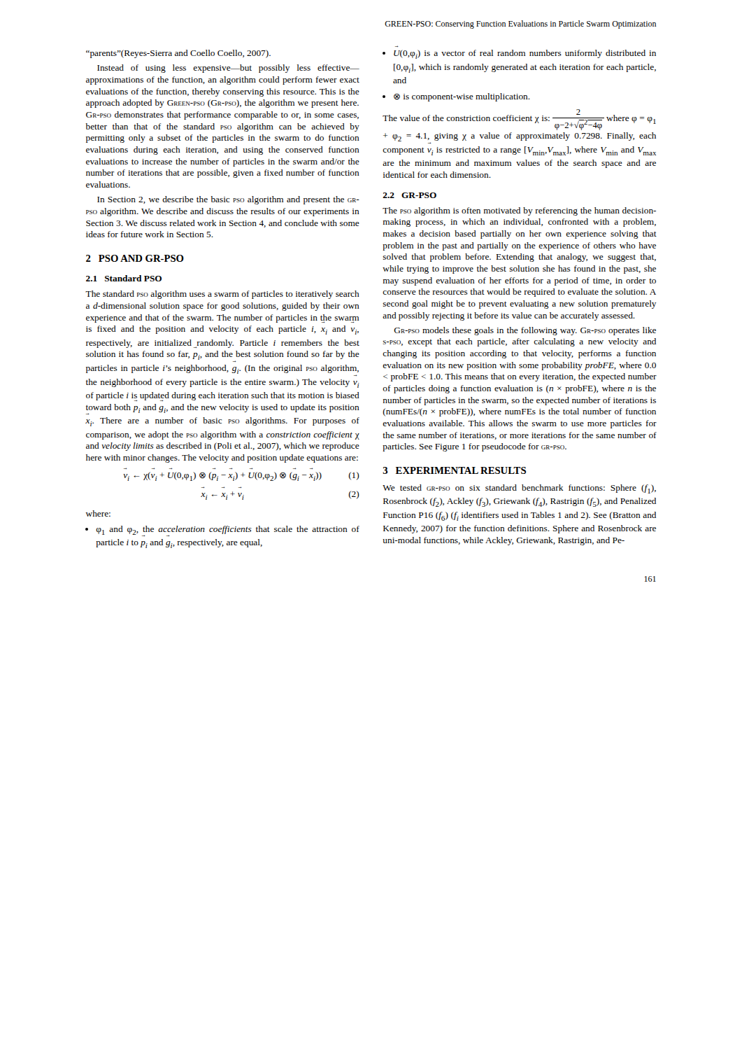GREEN-PSO: Conserving Function Evaluations in Particle Swarm Optimization
“parents”(Reyes-Sierra and Coello Coello, 2007).
Instead of using less expensive—but possibly less effective—approximations of the function, an algorithm could perform fewer exact evaluations of the function, thereby conserving this resource. This is the approach adopted by Green-pso (Gr-pso), the algorithm we present here. Gr-pso demonstrates that performance comparable to or, in some cases, better than that of the standard pso algorithm can be achieved by permitting only a subset of the particles in the swarm to do function evaluations during each iteration, and using the conserved function evaluations to increase the number of particles in the swarm and/or the number of iterations that are possible, given a fixed number of function evaluations.
In Section 2, we describe the basic pso algorithm and present the gr-pso algorithm. We describe and discuss the results of our experiments in Section 3. We discuss related work in Section 4, and conclude with some ideas for future work in Section 5.
2 PSO AND GR-PSO
2.1 Standard PSO
The standard pso algorithm uses a swarm of particles to iteratively search a d-dimensional solution space for good solutions, guided by their own experience and that of the swarm. The number of particles in the swarm is fixed and the position and velocity of each particle i, xi and vi, respectively, are initialized randomly. Particle i remembers the best solution it has found so far, pi, and the best solution found so far by the particles in particle i’s neighborhood, gi. (In the original pso algorithm, the neighborhood of every particle is the entire swarm.) The velocity vi of particle i is updated during each iteration such that its motion is biased toward both pi and gi, and the new velocity is used to update its position xi. There are a number of basic pso algorithms. For purposes of comparison, we adopt the pso algorithm with a constriction coefficient χ and velocity limits as described in (Poli et al., 2007), which we reproduce here with minor changes. The velocity and position update equations are:
vi ← χ(vi + U(0,φ1) ⊗ (pi − xi) + U(0,φ2) ⊗ (gi − xi)) (1)
xi ← xi + vi (2)
where:
φ1 and φ2, the acceleration coefficients that scale the attraction of particle i to pi and gi, respectively, are equal,
U(0,φi) is a vector of real random numbers uniformly distributed in [0,φi], which is randomly generated at each iteration for each particle, and
⊗ is component-wise multiplication.
The value of the constriction coefficient χ is: 2 φ−2+√φ2−4φ where φ = φ1 + φ2 = 4.1, giving χ a value of approximately 0.7298. Finally, each component vi is restricted to a range [Vmin,Vmax], where Vmin and Vmax are the minimum and maximum values of the search space and are identical for each dimension.
2.2 GR-PSO
The pso algorithm is often motivated by referencing the human decision-making process, in which an individual, confronted with a problem, makes a decision based partially on her own experience solving that problem in the past and partially on the experience of others who have solved that problem before. Extending that analogy, we suggest that, while trying to improve the best solution she has found in the past, she may suspend evaluation of her efforts for a period of time, in order to conserve the resources that would be required to evaluate the solution. A second goal might be to prevent evaluating a new solution prematurely and possibly rejecting it before its value can be accurately assessed.
Gr-pso models these goals in the following way. Gr-pso operates like s-pso, except that each particle, after calculating a new velocity and changing its position according to that velocity, performs a function evaluation on its new position with some probability probFE, where 0.0 < probFE < 1.0. This means that on every iteration, the expected number of particles doing a function evaluation is (n × probFE), where n is the number of particles in the swarm, so the expected number of iterations is (numFEs/(n × probFE)), where numFEs is the total number of function evaluations available. This allows the swarm to use more particles for the same number of iterations, or more iterations for the same number of particles. See Figure 1 for pseudocode for gr-pso.
3 EXPERIMENTAL RESULTS
We tested gr-pso on six standard benchmark functions: Sphere (f1), Rosenbrock (f2), Ackley (f3), Griewank (f4), Rastrigin (f5), and Penalized Function P16 (f6) (fi identifiers used in Tables 1 and 2). See (Bratton and Kennedy, 2007) for the function definitions. Sphere and Rosenbrock are uni-modal functions, while Ackley, Griewank, Rastrigin, and Pe-
161